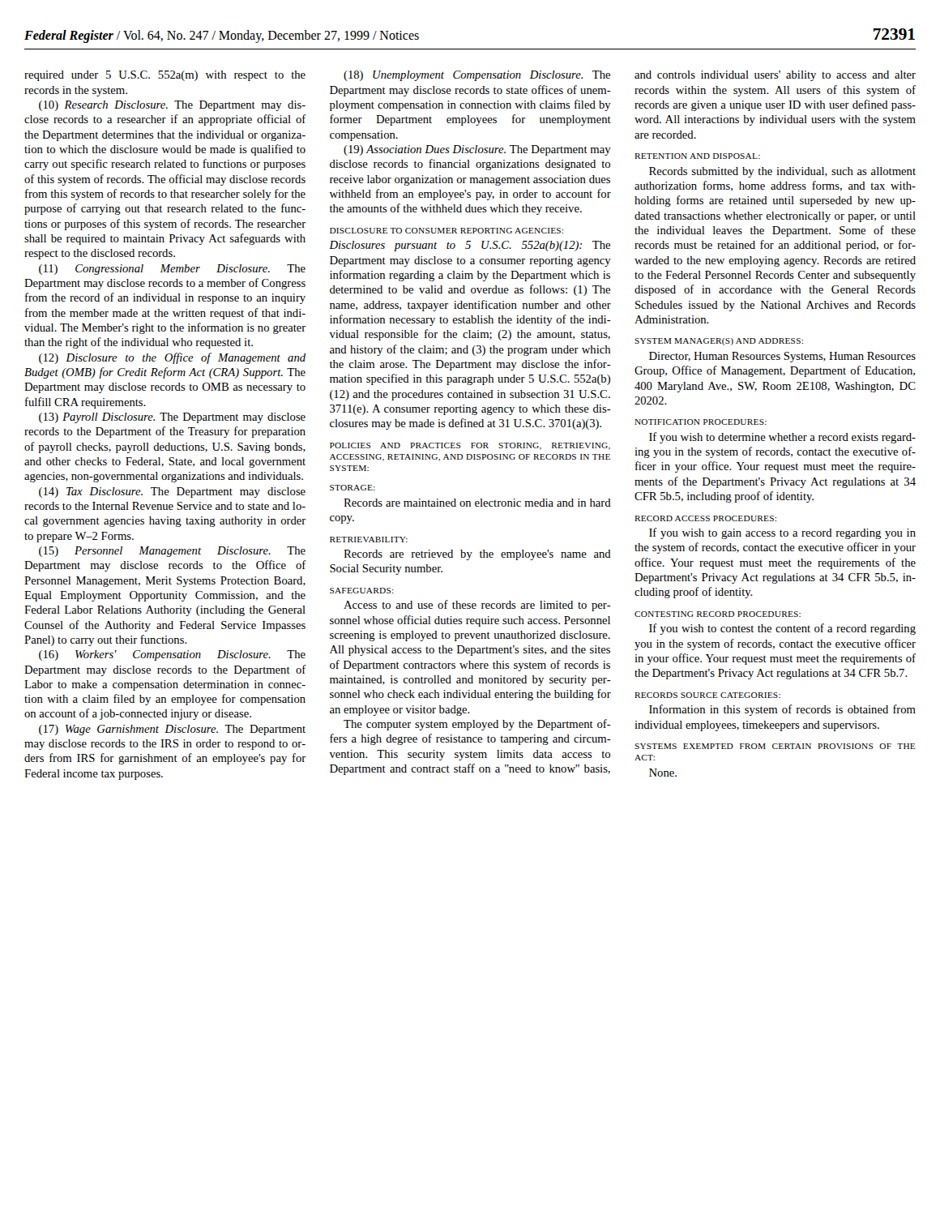Federal Register / Vol. 64, No. 247 / Monday, December 27, 1999 / Notices
72391
required under 5 U.S.C. 552a(m) with respect to the records in the system.
(10) Research Disclosure. The Department may disclose records to a researcher if an appropriate official of the Department determines that the individual or organization to which the disclosure would be made is qualified to carry out specific research related to functions or purposes of this system of records. The official may disclose records from this system of records to that researcher solely for the purpose of carrying out that research related to the functions or purposes of this system of records. The researcher shall be required to maintain Privacy Act safeguards with respect to the disclosed records.
(11) Congressional Member Disclosure. The Department may disclose records to a member of Congress from the record of an individual in response to an inquiry from the member made at the written request of that individual. The Member's right to the information is no greater than the right of the individual who requested it.
(12) Disclosure to the Office of Management and Budget (OMB) for Credit Reform Act (CRA) Support. The Department may disclose records to OMB as necessary to fulfill CRA requirements.
(13) Payroll Disclosure. The Department may disclose records to the Department of the Treasury for preparation of payroll checks, payroll deductions, U.S. Saving bonds, and other checks to Federal, State, and local government agencies, non-governmental organizations and individuals.
(14) Tax Disclosure. The Department may disclose records to the Internal Revenue Service and to state and local government agencies having taxing authority in order to prepare W–2 Forms.
(15) Personnel Management Disclosure. The Department may disclose records to the Office of Personnel Management, Merit Systems Protection Board, Equal Employment Opportunity Commission, and the Federal Labor Relations Authority (including the General Counsel of the Authority and Federal Service Impasses Panel) to carry out their functions.
(16) Workers' Compensation Disclosure. The Department may disclose records to the Department of Labor to make a compensation determination in connection with a claim filed by an employee for compensation on account of a job-connected injury or disease.
(17) Wage Garnishment Disclosure. The Department may disclose records to the IRS in order to respond to orders from IRS for garnishment of an employee's pay for Federal income tax purposes.
(18) Unemployment Compensation Disclosure. The Department may disclose records to state offices of unemployment compensation in connection with claims filed by former Department employees for unemployment compensation.
(19) Association Dues Disclosure. The Department may disclose records to financial organizations designated to receive labor organization or management association dues withheld from an employee's pay, in order to account for the amounts of the withheld dues which they receive.
DISCLOSURE TO CONSUMER REPORTING AGENCIES:
Disclosures pursuant to 5 U.S.C. 552a(b)(12): The Department may disclose to a consumer reporting agency information regarding a claim by the Department which is determined to be valid and overdue as follows: (1) The name, address, taxpayer identification number and other information necessary to establish the identity of the individual responsible for the claim; (2) the amount, status, and history of the claim; and (3) the program under which the claim arose. The Department may disclose the information specified in this paragraph under 5 U.S.C. 552a(b)(12) and the procedures contained in subsection 31 U.S.C. 3711(e). A consumer reporting agency to which these disclosures may be made is defined at 31 U.S.C. 3701(a)(3).
POLICIES AND PRACTICES FOR STORING, RETRIEVING, ACCESSING, RETAINING, AND DISPOSING OF RECORDS IN THE SYSTEM:
STORAGE:
Records are maintained on electronic media and in hard copy.
RETRIEVABILITY:
Records are retrieved by the employee's name and Social Security number.
SAFEGUARDS:
Access to and use of these records are limited to personnel whose official duties require such access. Personnel screening is employed to prevent unauthorized disclosure. All physical access to the Department's sites, and the sites of Department contractors where this system of records is maintained, is controlled and monitored by security personnel who check each individual entering the building for an employee or visitor badge.
The computer system employed by the Department offers a high degree of resistance to tampering and circumvention. This security system limits data access to Department and contract staff on a ''need to know'' basis, and controls individual users' ability to access and alter records within the system. All users of this system of records are given a unique user ID with user defined password. All interactions by individual users with the system are recorded.
RETENTION AND DISPOSAL:
Records submitted by the individual, such as allotment authorization forms, home address forms, and tax withholding forms are retained until superseded by new updated transactions whether electronically or paper, or until the individual leaves the Department. Some of these records must be retained for an additional period, or forwarded to the new employing agency. Records are retired to the Federal Personnel Records Center and subsequently disposed of in accordance with the General Records Schedules issued by the National Archives and Records Administration.
SYSTEM MANAGER(S) AND ADDRESS:
Director, Human Resources Systems, Human Resources Group, Office of Management, Department of Education, 400 Maryland Ave., SW, Room 2E108, Washington, DC 20202.
NOTIFICATION PROCEDURES:
If you wish to determine whether a record exists regarding you in the system of records, contact the executive officer in your office. Your request must meet the requirements of the Department's Privacy Act regulations at 34 CFR 5b.5, including proof of identity.
RECORD ACCESS PROCEDURES:
If you wish to gain access to a record regarding you in the system of records, contact the executive officer in your office. Your request must meet the requirements of the Department's Privacy Act regulations at 34 CFR 5b.5, including proof of identity.
CONTESTING RECORD PROCEDURES:
If you wish to contest the content of a record regarding you in the system of records, contact the executive officer in your office. Your request must meet the requirements of the Department's Privacy Act regulations at 34 CFR 5b.7.
RECORDS SOURCE CATEGORIES:
Information in this system of records is obtained from individual employees, timekeepers and supervisors.
SYSTEMS EXEMPTED FROM CERTAIN PROVISIONS OF THE ACT:
None.